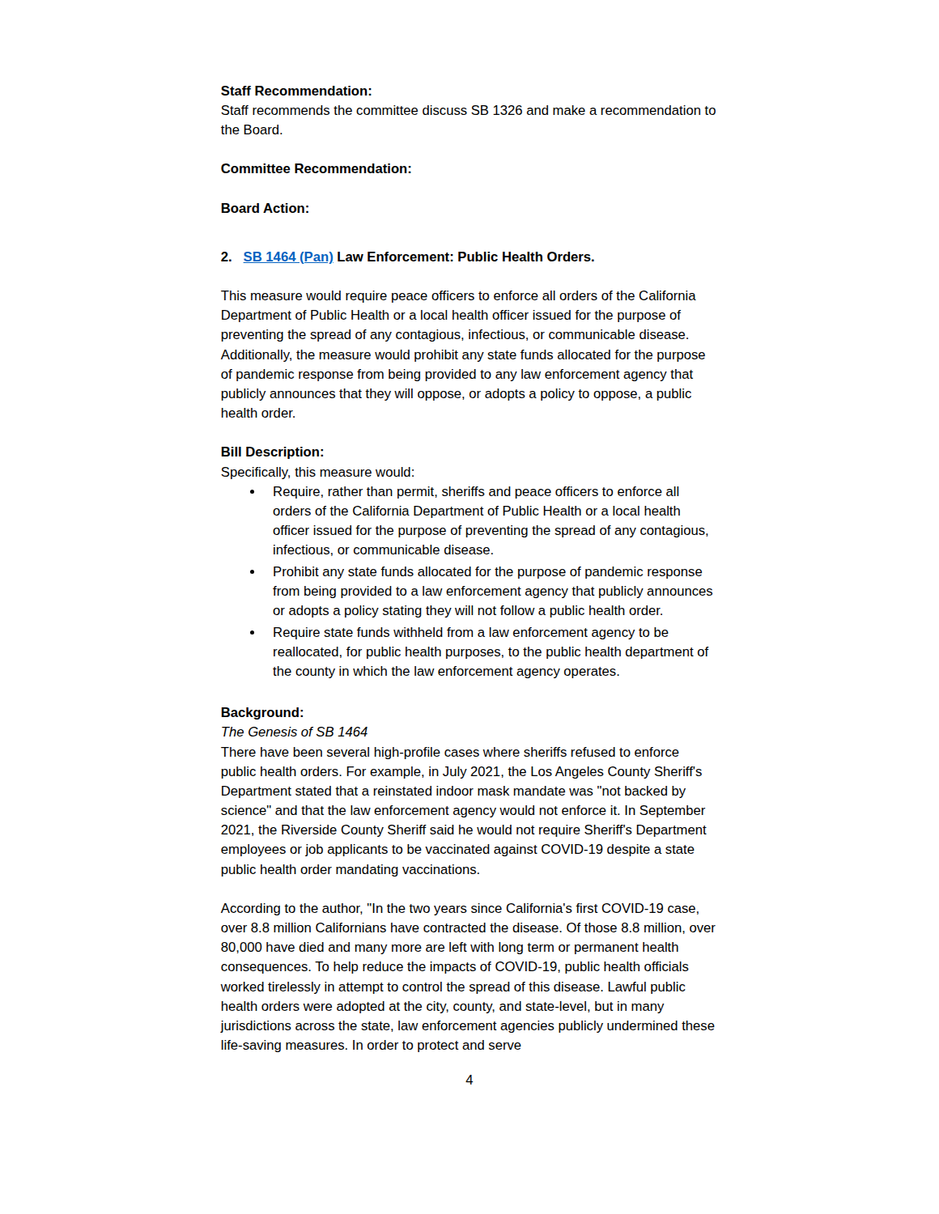Staff Recommendation:
Staff recommends the committee discuss SB 1326 and make a recommendation to the Board.
Committee Recommendation:
Board Action:
2. SB 1464 (Pan) Law Enforcement: Public Health Orders.
This measure would require peace officers to enforce all orders of the California Department of Public Health or a local health officer issued for the purpose of preventing the spread of any contagious, infectious, or communicable disease. Additionally, the measure would prohibit any state funds allocated for the purpose of pandemic response from being provided to any law enforcement agency that publicly announces that they will oppose, or adopts a policy to oppose, a public health order.
Bill Description:
Specifically, this measure would:
Require, rather than permit, sheriffs and peace officers to enforce all orders of the California Department of Public Health or a local health officer issued for the purpose of preventing the spread of any contagious, infectious, or communicable disease.
Prohibit any state funds allocated for the purpose of pandemic response from being provided to a law enforcement agency that publicly announces or adopts a policy stating they will not follow a public health order.
Require state funds withheld from a law enforcement agency to be reallocated, for public health purposes, to the public health department of the county in which the law enforcement agency operates.
Background:
The Genesis of SB 1464
There have been several high-profile cases where sheriffs refused to enforce public health orders. For example, in July 2021, the Los Angeles County Sheriff's Department stated that a reinstated indoor mask mandate was "not backed by science" and that the law enforcement agency would not enforce it. In September 2021, the Riverside County Sheriff said he would not require Sheriff's Department employees or job applicants to be vaccinated against COVID-19 despite a state public health order mandating vaccinations.
According to the author, "In the two years since California's first COVID-19 case, over 8.8 million Californians have contracted the disease. Of those 8.8 million, over 80,000 have died and many more are left with long term or permanent health consequences. To help reduce the impacts of COVID-19, public health officials worked tirelessly in attempt to control the spread of this disease. Lawful public health orders were adopted at the city, county, and state-level, but in many jurisdictions across the state, law enforcement agencies publicly undermined these life-saving measures. In order to protect and serve
4